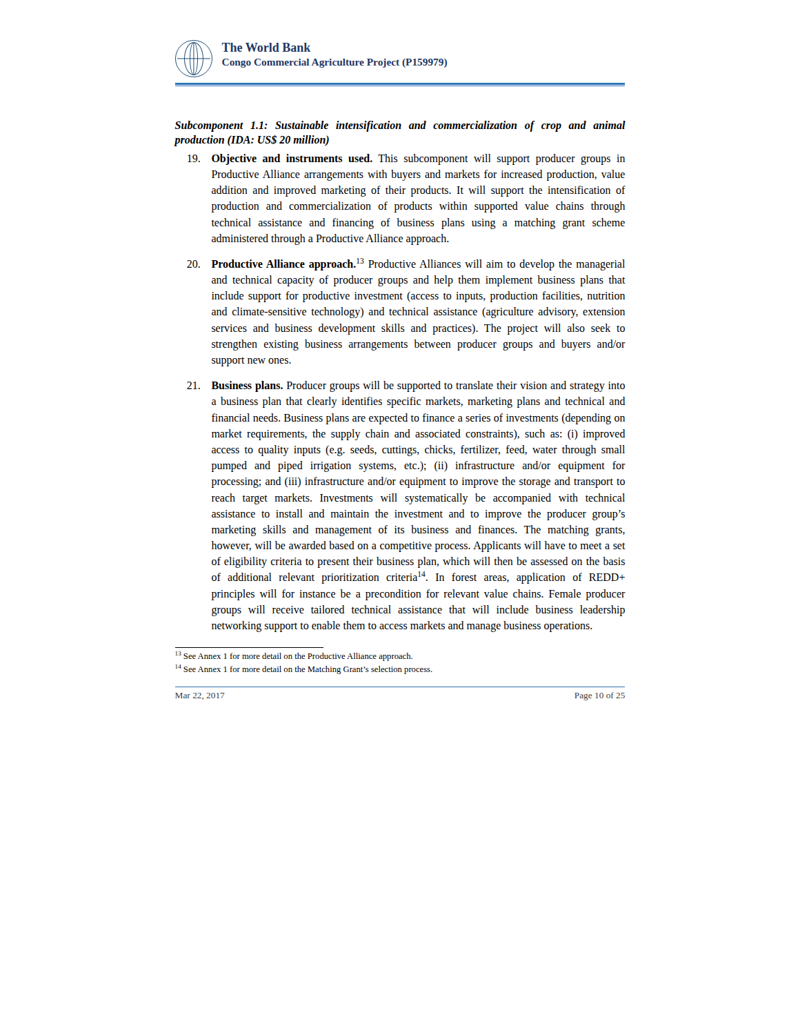The World Bank
Congo Commercial Agriculture Project (P159979)
Subcomponent 1.1: Sustainable intensification and commercialization of crop and animal production (IDA: US$ 20 million)
Objective and instruments used. This subcomponent will support producer groups in Productive Alliance arrangements with buyers and markets for increased production, value addition and improved marketing of their products. It will support the intensification of production and commercialization of products within supported value chains through technical assistance and financing of business plans using a matching grant scheme administered through a Productive Alliance approach.
Productive Alliance approach.13 Productive Alliances will aim to develop the managerial and technical capacity of producer groups and help them implement business plans that include support for productive investment (access to inputs, production facilities, nutrition and climate-sensitive technology) and technical assistance (agriculture advisory, extension services and business development skills and practices). The project will also seek to strengthen existing business arrangements between producer groups and buyers and/or support new ones.
Business plans. Producer groups will be supported to translate their vision and strategy into a business plan that clearly identifies specific markets, marketing plans and technical and financial needs. Business plans are expected to finance a series of investments (depending on market requirements, the supply chain and associated constraints), such as: (i) improved access to quality inputs (e.g. seeds, cuttings, chicks, fertilizer, feed, water through small pumped and piped irrigation systems, etc.); (ii) infrastructure and/or equipment for processing; and (iii) infrastructure and/or equipment to improve the storage and transport to reach target markets. Investments will systematically be accompanied with technical assistance to install and maintain the investment and to improve the producer group’s marketing skills and management of its business and finances. The matching grants, however, will be awarded based on a competitive process. Applicants will have to meet a set of eligibility criteria to present their business plan, which will then be assessed on the basis of additional relevant prioritization criteria14. In forest areas, application of REDD+ principles will for instance be a precondition for relevant value chains. Female producer groups will receive tailored technical assistance that will include business leadership networking support to enable them to access markets and manage business operations.
13 See Annex 1 for more detail on the Productive Alliance approach.
14 See Annex 1 for more detail on the Matching Grant’s selection process.
Mar 22, 2017 Page 10 of 25